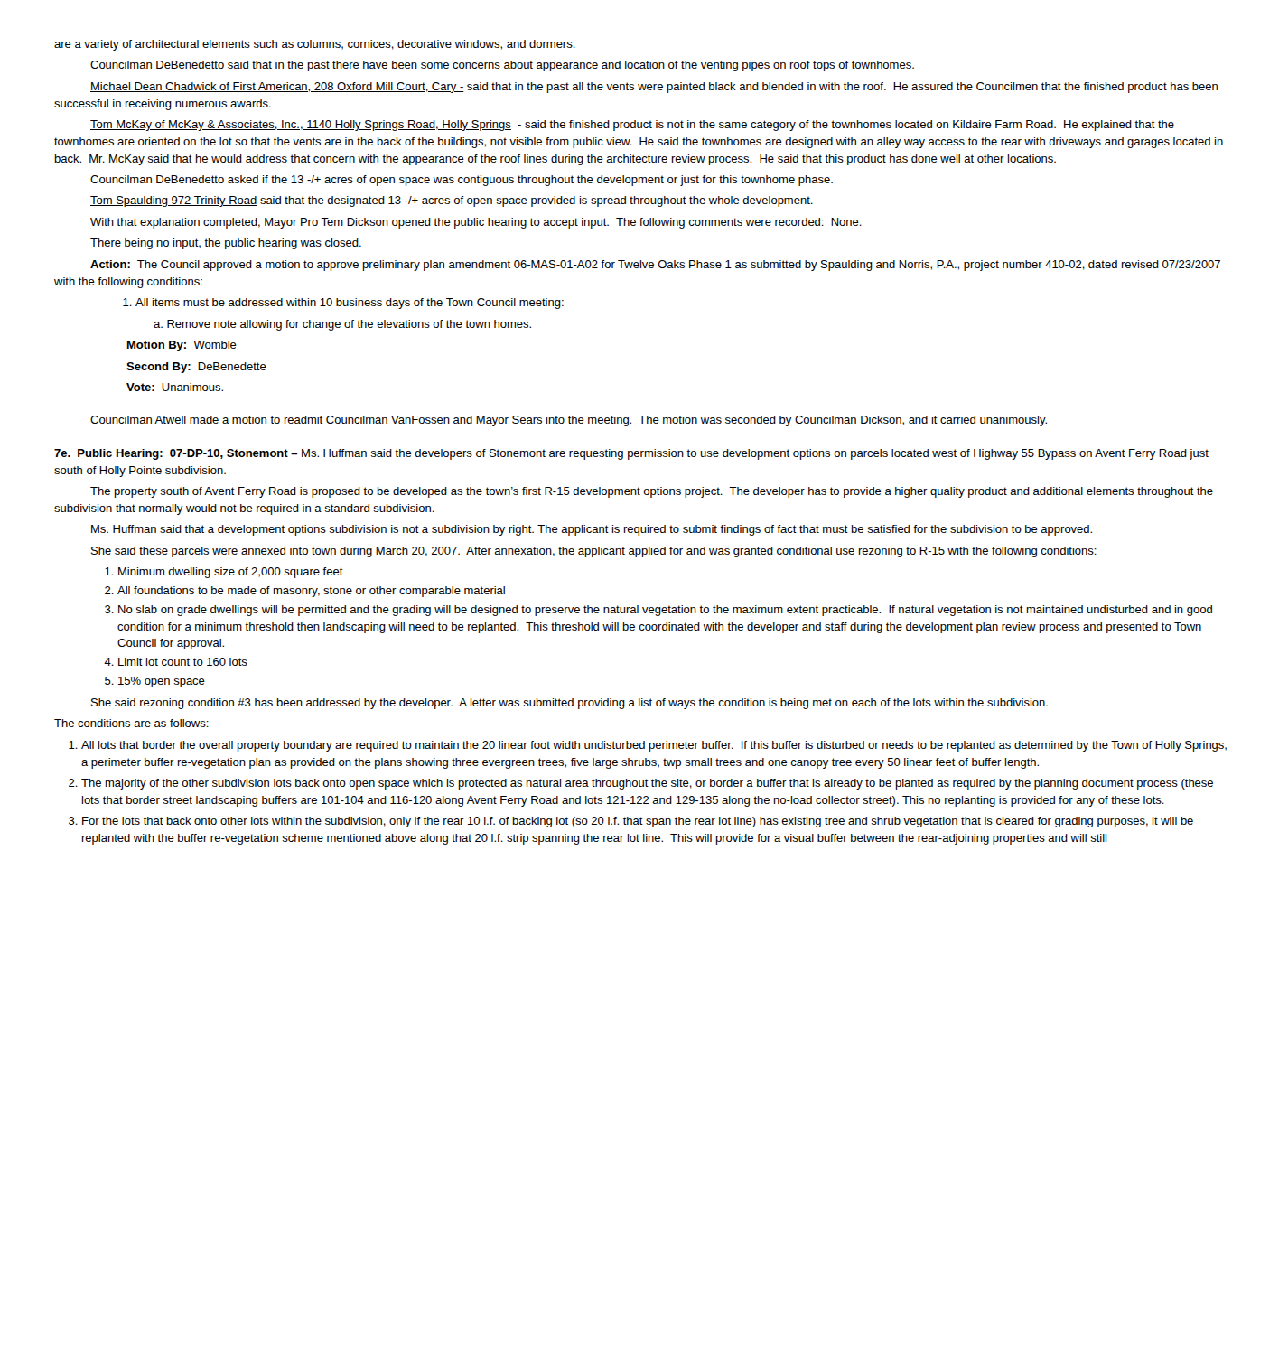are a variety of architectural elements such as columns, cornices, decorative windows, and dormers.
Councilman DeBenedetto said that in the past there have been some concerns about appearance and location of the venting pipes on roof tops of townhomes.
Michael Dean Chadwick of First American, 208 Oxford Mill Court, Cary - said that in the past all the vents were painted black and blended in with the roof. He assured the Councilmen that the finished product has been successful in receiving numerous awards.
Tom McKay of McKay & Associates, Inc., 1140 Holly Springs Road, Holly Springs - said the finished product is not in the same category of the townhomes located on Kildaire Farm Road. He explained that the townhomes are oriented on the lot so that the vents are in the back of the buildings, not visible from public view. He said the townhomes are designed with an alley way access to the rear with driveways and garages located in back. Mr. McKay said that he would address that concern with the appearance of the roof lines during the architecture review process. He said that this product has done well at other locations.
Councilman DeBenedetto asked if the 13 -/+ acres of open space was contiguous throughout the development or just for this townhome phase.
Tom Spaulding 972 Trinity Road said that the designated 13 -/+ acres of open space provided is spread throughout the whole development.
With that explanation completed, Mayor Pro Tem Dickson opened the public hearing to accept input. The following comments were recorded: None.
There being no input, the public hearing was closed.
Action: The Council approved a motion to approve preliminary plan amendment 06-MAS-01-A02 for Twelve Oaks Phase 1 as submitted by Spaulding and Norris, P.A., project number 410-02, dated revised 07/23/2007 with the following conditions:
All items must be addressed within 10 business days of the Town Council meeting:
a. Remove note allowing for change of the elevations of the town homes.
Motion By: Womble
Second By: DeBenedette
Vote: Unanimous.
Councilman Atwell made a motion to readmit Councilman VanFossen and Mayor Sears into the meeting. The motion was seconded by Councilman Dickson, and it carried unanimously.
7e. Public Hearing: 07-DP-10, Stonemont – Ms. Huffman said the developers of Stonemont are requesting permission to use development options on parcels located west of Highway 55 Bypass on Avent Ferry Road just south of Holly Pointe subdivision.
The property south of Avent Ferry Road is proposed to be developed as the town’s first R-15 development options project. The developer has to provide a higher quality product and additional elements throughout the subdivision that normally would not be required in a standard subdivision.
Ms. Huffman said that a development options subdivision is not a subdivision by right. The applicant is required to submit findings of fact that must be satisfied for the subdivision to be approved.
She said these parcels were annexed into town during March 20, 2007. After annexation, the applicant applied for and was granted conditional use rezoning to R-15 with the following conditions:
Minimum dwelling size of 2,000 square feet
All foundations to be made of masonry, stone or other comparable material
No slab on grade dwellings will be permitted and the grading will be designed to preserve the natural vegetation to the maximum extent practicable. If natural vegetation is not maintained undisturbed and in good condition for a minimum threshold then landscaping will need to be replanted. This threshold will be coordinated with the developer and staff during the development plan review process and presented to Town Council for approval.
Limit lot count to 160 lots
15% open space
She said rezoning condition #3 has been addressed by the developer. A letter was submitted providing a list of ways the condition is being met on each of the lots within the subdivision.
The conditions are as follows:
All lots that border the overall property boundary are required to maintain the 20 linear foot width undisturbed perimeter buffer. If this buffer is disturbed or needs to be replanted as determined by the Town of Holly Springs, a perimeter buffer re-vegetation plan as provided on the plans showing three evergreen trees, five large shrubs, twp small trees and one canopy tree every 50 linear feet of buffer length.
The majority of the other subdivision lots back onto open space which is protected as natural area throughout the site, or border a buffer that is already to be planted as required by the planning document process (these lots that border street landscaping buffers are 101-104 and 116-120 along Avent Ferry Road and lots 121-122 and 129-135 along the no-load collector street). This no replanting is provided for any of these lots.
For the lots that back onto other lots within the subdivision, only if the rear 10 l.f. of backing lot (so 20 l.f. that span the rear lot line) has existing tree and shrub vegetation that is cleared for grading purposes, it will be replanted with the buffer re-vegetation scheme mentioned above along that 20 l.f. strip spanning the rear lot line. This will provide for a visual buffer between the rear-adjoining properties and will still